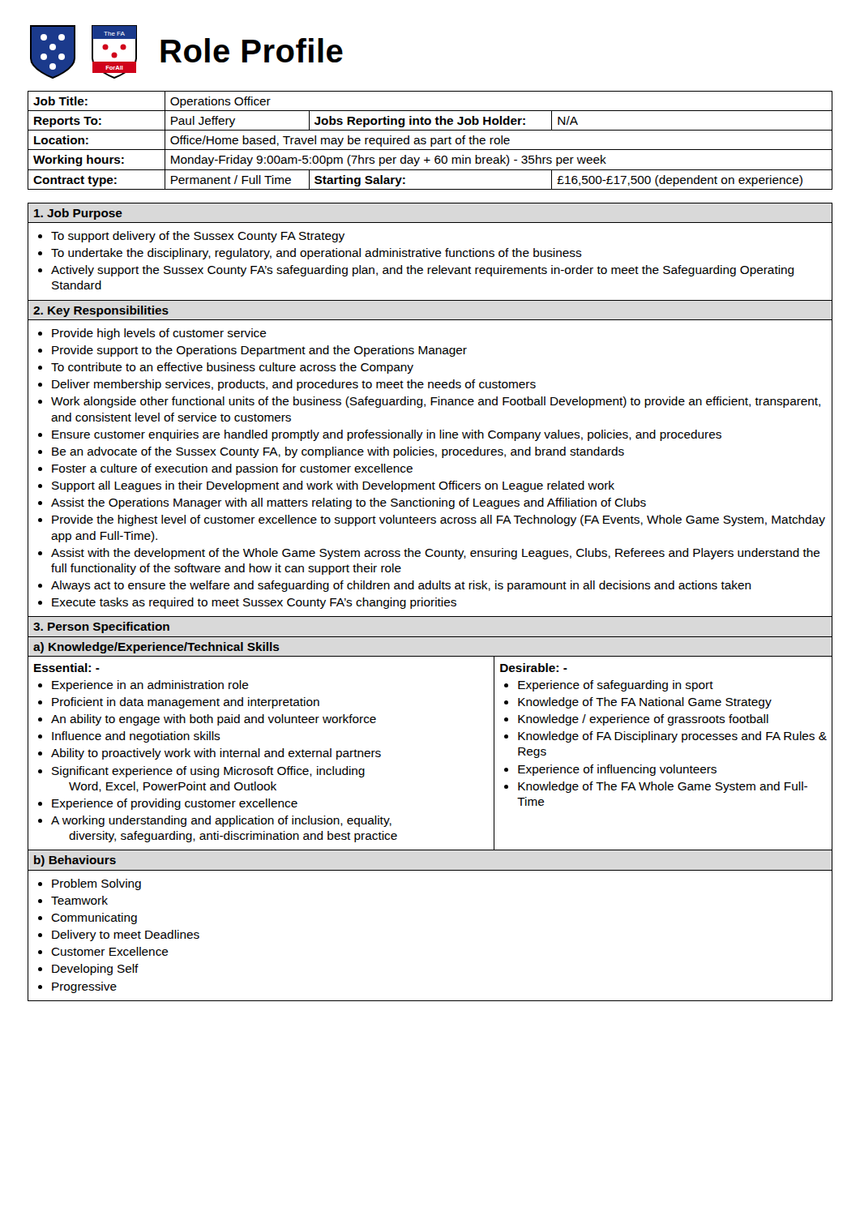The FA ForAll
Role Profile
| Job Title: | Operations Officer |
| Reports To: | Paul Jeffery | Jobs Reporting into the Job Holder: | N/A |
| Location: | Office/Home based, Travel may be required as part of the role |
| Working hours: | Monday-Friday 9:00am-5:00pm (7hrs per day + 60 min break) - 35hrs per week |
| Contract type: | Permanent / Full Time | Starting Salary: | £16,500-£17,500 (dependent on experience) |
1. Job Purpose
To support delivery of the Sussex County FA Strategy
To undertake the disciplinary, regulatory, and operational administrative functions of the business
Actively support the Sussex County FA’s safeguarding plan, and the relevant requirements in-order to meet the Safeguarding Operating Standard
2. Key Responsibilities
Provide high levels of customer service
Provide support to the Operations Department and the Operations Manager
To contribute to an effective business culture across the Company
Deliver membership services, products, and procedures to meet the needs of customers
Work alongside other functional units of the business (Safeguarding, Finance and Football Development) to provide an efficient, transparent, and consistent level of service to customers
Ensure customer enquiries are handled promptly and professionally in line with Company values, policies, and procedures
Be an advocate of the Sussex County FA, by compliance with policies, procedures, and brand standards
Foster a culture of execution and passion for customer excellence
Support all Leagues in their Development and work with Development Officers on League related work
Assist the Operations Manager with all matters relating to the Sanctioning of Leagues and Affiliation of Clubs
Provide the highest level of customer excellence to support volunteers across all FA Technology (FA Events, Whole Game System, Matchday app and Full-Time).
Assist with the development of the Whole Game System across the County, ensuring Leagues, Clubs, Referees and Players understand the full functionality of the software and how it can support their role
Always act to ensure the welfare and safeguarding of children and adults at risk, is paramount in all decisions and actions taken
Execute tasks as required to meet Sussex County FA’s changing priorities
3. Person Specification
a) Knowledge/Experience/Technical Skills
| Essential: - Experience in an administration role Proficient in data management and interpretation An ability to engage with both paid and volunteer workforce Influence and negotiation skills Ability to proactively work with internal and external partners Significant experience of using Microsoft Office, including Word, Excel, PowerPoint and Outlook Experience of providing customer excellence A working understanding and application of inclusion, equality, diversity, safeguarding, anti-discrimination and best practice | Desirable: - Experience of safeguarding in sport Knowledge of The FA National Game Strategy Knowledge / experience of grassroots football Knowledge of FA Disciplinary processes and FA Rules & Regs Experience of influencing volunteers Knowledge of The FA Whole Game System and Full-Time |
b) Behaviours
Problem Solving
Teamwork
Communicating
Delivery to meet Deadlines
Customer Excellence
Developing Self
Progressive